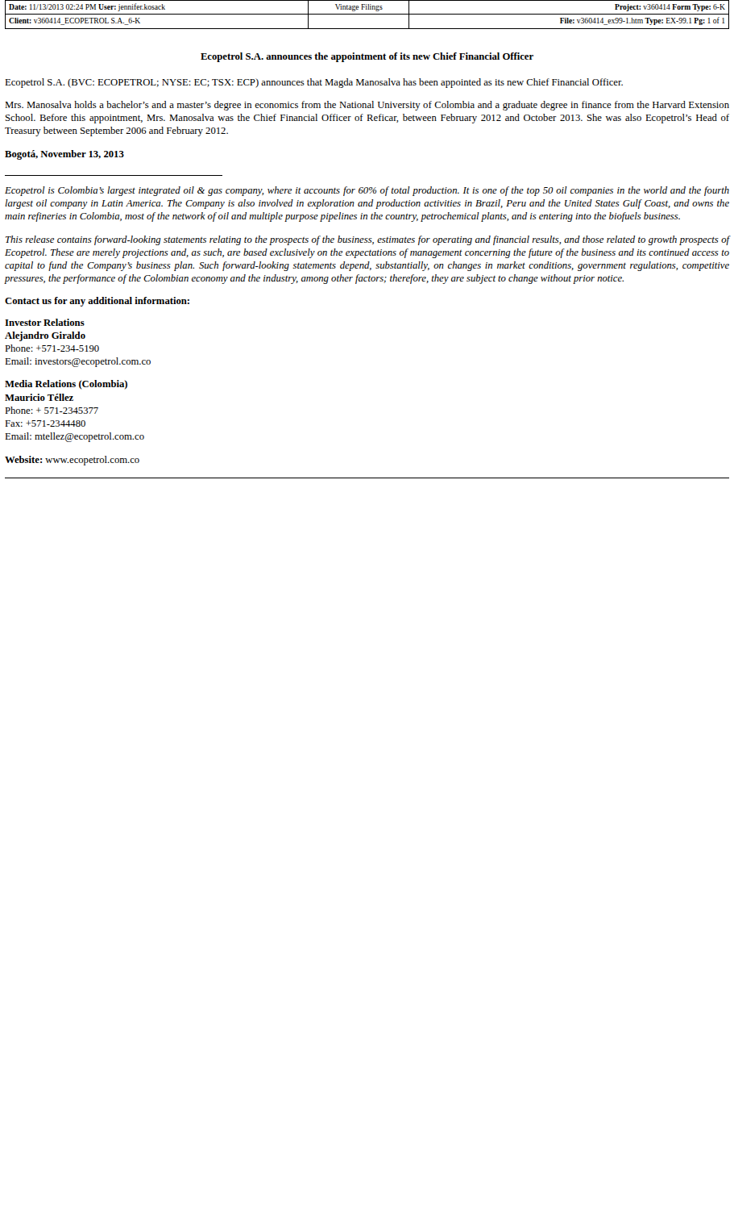| Date: 11/13/2013 02:24 PM User: jennifer.kosack | Vintage Filings | Project: v360414 Form Type: 6-K |
| Client: v360414_ECOPETROL S.A._6-K | | File: v360414_ex99-1.htm Type: EX-99.1 Pg: 1 of 1 |
Ecopetrol S.A. announces the appointment of its new Chief Financial Officer
Ecopetrol S.A. (BVC: ECOPETROL; NYSE: EC; TSX: ECP) announces that Magda Manosalva has been appointed as its new Chief Financial Officer.
Mrs. Manosalva holds a bachelor’s and a master’s degree in economics from the National University of Colombia and a graduate degree in finance from the Harvard Extension School. Before this appointment, Mrs. Manosalva was the Chief Financial Officer of Reficar, between February 2012 and October 2013. She was also Ecopetrol’s Head of Treasury between September 2006 and February 2012.
Bogotá, November 13, 2013
Ecopetrol is Colombia’s largest integrated oil & gas company, where it accounts for 60% of total production. It is one of the top 50 oil companies in the world and the fourth largest oil company in Latin America. The Company is also involved in exploration and production activities in Brazil, Peru and the United States Gulf Coast, and owns the main refineries in Colombia, most of the network of oil and multiple purpose pipelines in the country, petrochemical plants, and is entering into the biofuels business.
This release contains forward-looking statements relating to the prospects of the business, estimates for operating and financial results, and those related to growth prospects of Ecopetrol. These are merely projections and, as such, are based exclusively on the expectations of management concerning the future of the business and its continued access to capital to fund the Company’s business plan. Such forward-looking statements depend, substantially, on changes in market conditions, government regulations, competitive pressures, the performance of the Colombian economy and the industry, among other factors; therefore, they are subject to change without prior notice.
Contact us for any additional information:
Investor Relations
Alejandro Giraldo
Phone: +571-234-5190
Email: investors@ecopetrol.com.co
Media Relations (Colombia)
Mauricio Téllez
Phone: + 571-2345377
Fax: +571-2344480
Email: mtellez@ecopetrol.com.co
Website: www.ecopetrol.com.co